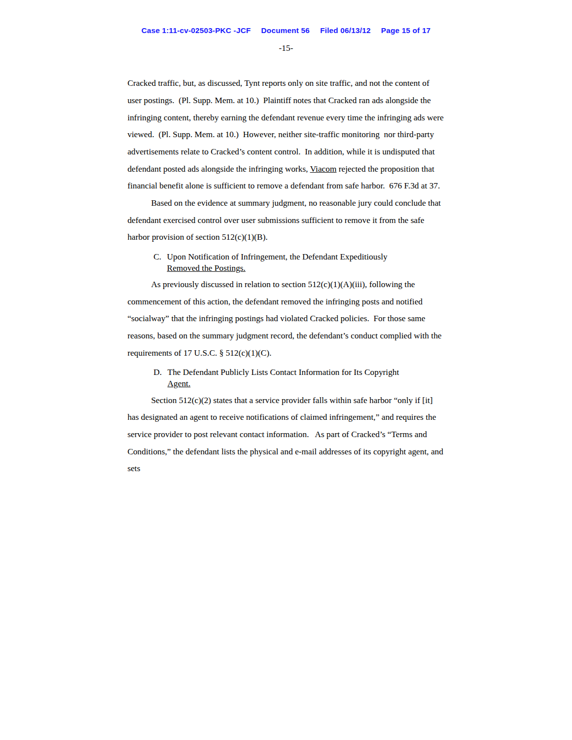Case 1:11-cv-02503-PKC -JCF Document 56 Filed 06/13/12 Page 15 of 17
-15-
Cracked traffic, but, as discussed, Tynt reports only on site traffic, and not the content of user postings. (Pl. Supp. Mem. at 10.) Plaintiff notes that Cracked ran ads alongside the infringing content, thereby earning the defendant revenue every time the infringing ads were viewed. (Pl. Supp. Mem. at 10.) However, neither site-traffic monitoring nor third-party advertisements relate to Cracked’s content control. In addition, while it is undisputed that defendant posted ads alongside the infringing works, Viacom rejected the proposition that financial benefit alone is sufficient to remove a defendant from safe harbor. 676 F.3d at 37.
Based on the evidence at summary judgment, no reasonable jury could conclude that defendant exercised control over user submissions sufficient to remove it from the safe harbor provision of section 512(c)(1)(B).
C.
Upon Notification of Infringement, the Defendant Expeditiously Removed the Postings.
As previously discussed in relation to section 512(c)(1)(A)(iii), following the commencement of this action, the defendant removed the infringing posts and notified “socialway” that the infringing postings had violated Cracked policies. For those same reasons, based on the summary judgment record, the defendant’s conduct complied with the requirements of 17 U.S.C. § 512(c)(1)(C).
D.
The Defendant Publicly Lists Contact Information for Its Copyright Agent.
Section 512(c)(2) states that a service provider falls within safe harbor “only if [it] has designated an agent to receive notifications of claimed infringement,” and requires the service provider to post relevant contact information. As part of Cracked’s “Terms and Conditions,” the defendant lists the physical and e-mail addresses of its copyright agent, and sets